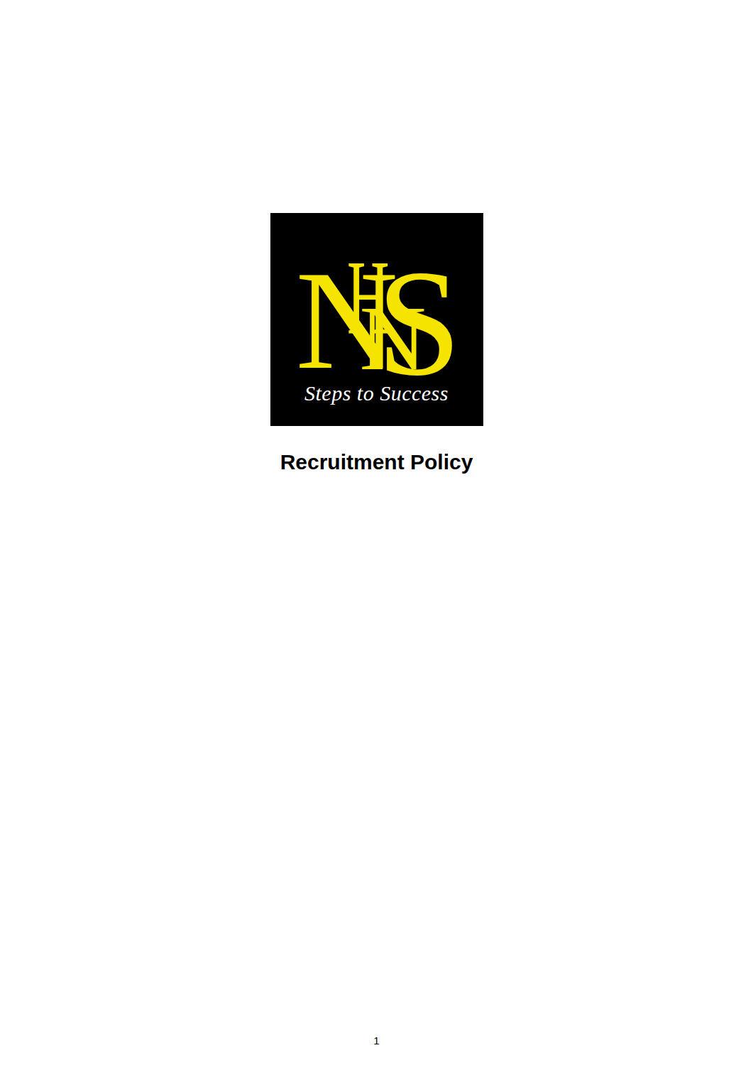N H N S
Steps to Success
Recruitment Policy
1